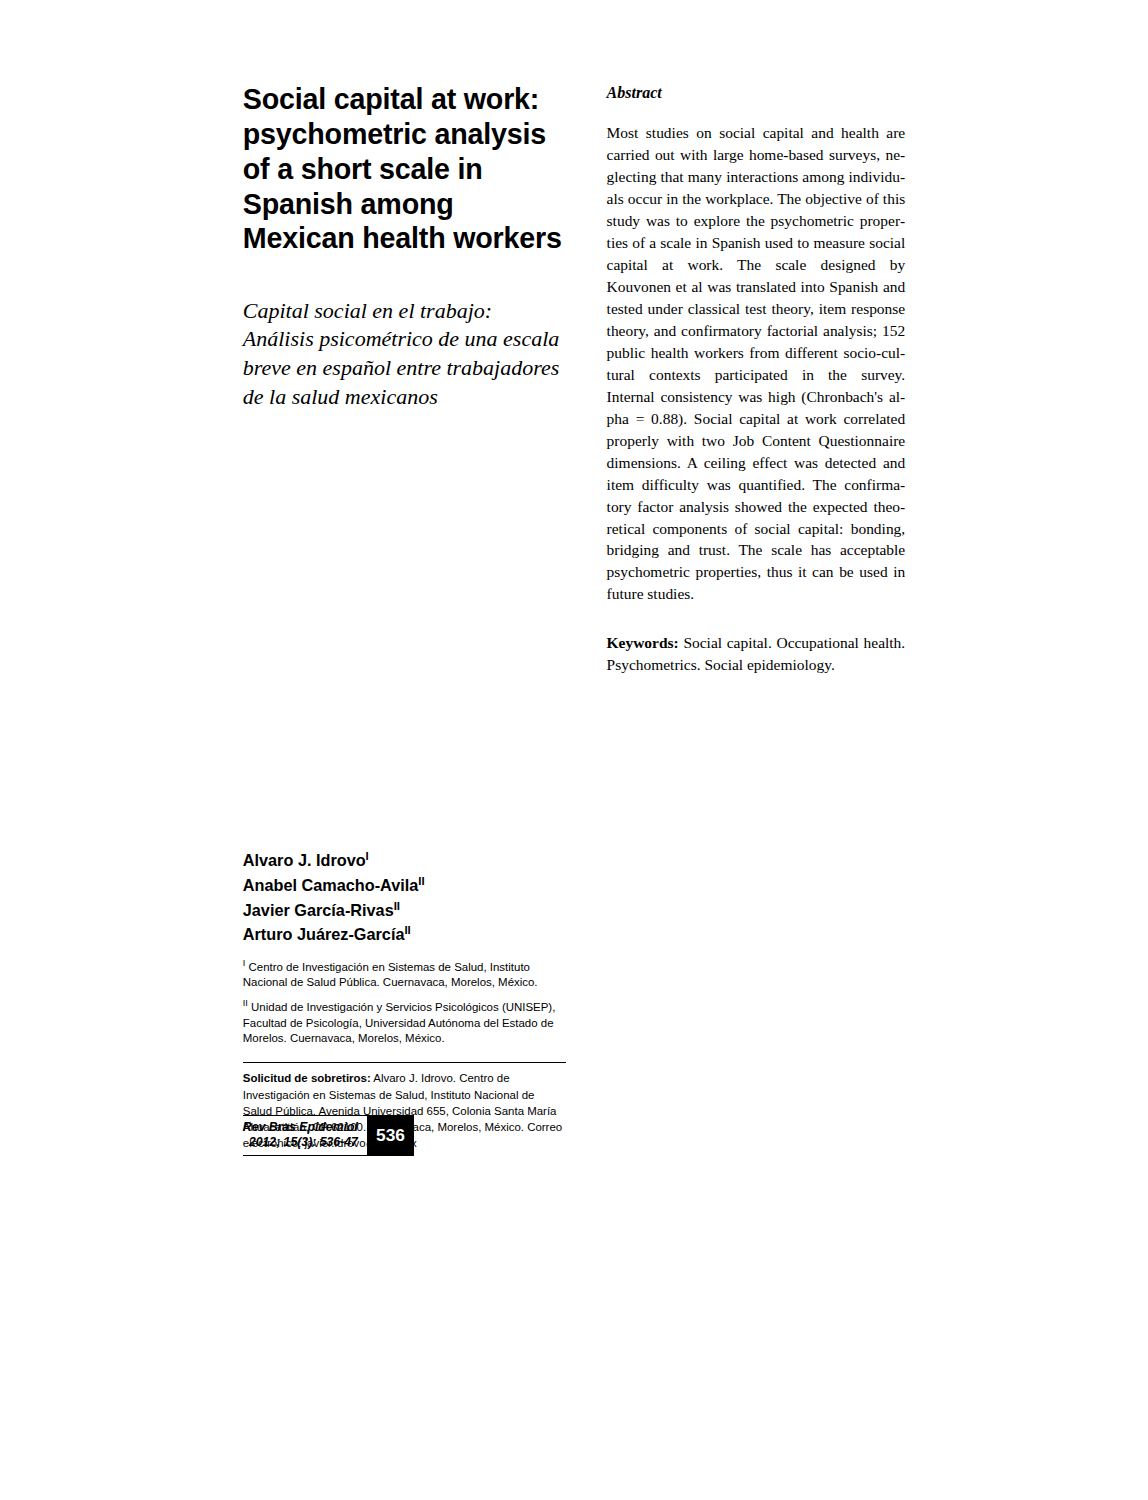Social capital at work: psychometric analysis of a short scale in Spanish among Mexican health workers
Capital social en el trabajo: Análisis psicométrico de una escala breve en español entre trabajadores de la salud mexicanos
Alvaro J. IdrovoI
Anabel Camacho-AvilaII
Javier García-RivasII
Arturo Juárez-GarcíaII
I Centro de Investigación en Sistemas de Salud, Instituto Nacional de Salud Pública. Cuernavaca, Morelos, México.
II Unidad de Investigación y Servicios Psicológicos (UNISEP), Facultad de Psicología, Universidad Autónoma del Estado de Morelos. Cuernavaca, Morelos, México.
Solicitud de sobretiros: Alvaro J. Idrovo. Centro de Investigación en Sistemas de Salud, Instituto Nacional de Salud Pública. Avenida Universidad 655, Colonia Santa María Ahuacatitlán, CP 62100. Cuernavaca, Morelos, México. Correo electrónico: javier.idrovo@insp.mx
Abstract
Most studies on social capital and health are carried out with large home-based surveys, neglecting that many interactions among individuals occur in the workplace. The objective of this study was to explore the psychometric properties of a scale in Spanish used to measure social capital at work. The scale designed by Kouvonen et al was translated into Spanish and tested under classical test theory, item response theory, and confirmatory factorial analysis; 152 public health workers from different socio-cultural contexts participated in the survey. Internal consistency was high (Chronbach's alpha = 0.88). Social capital at work correlated properly with two Job Content Questionnaire dimensions. A ceiling effect was detected and item difficulty was quantified. The confirmatory factor analysis showed the expected theoretical components of social capital: bonding, bridging and trust. The scale has acceptable psychometric properties, thus it can be used in future studies.
Keywords: Social capital. Occupational health. Psychometrics. Social epidemiology.
Rev Bras Epidemiol
2012; 15(3): 536-47
536